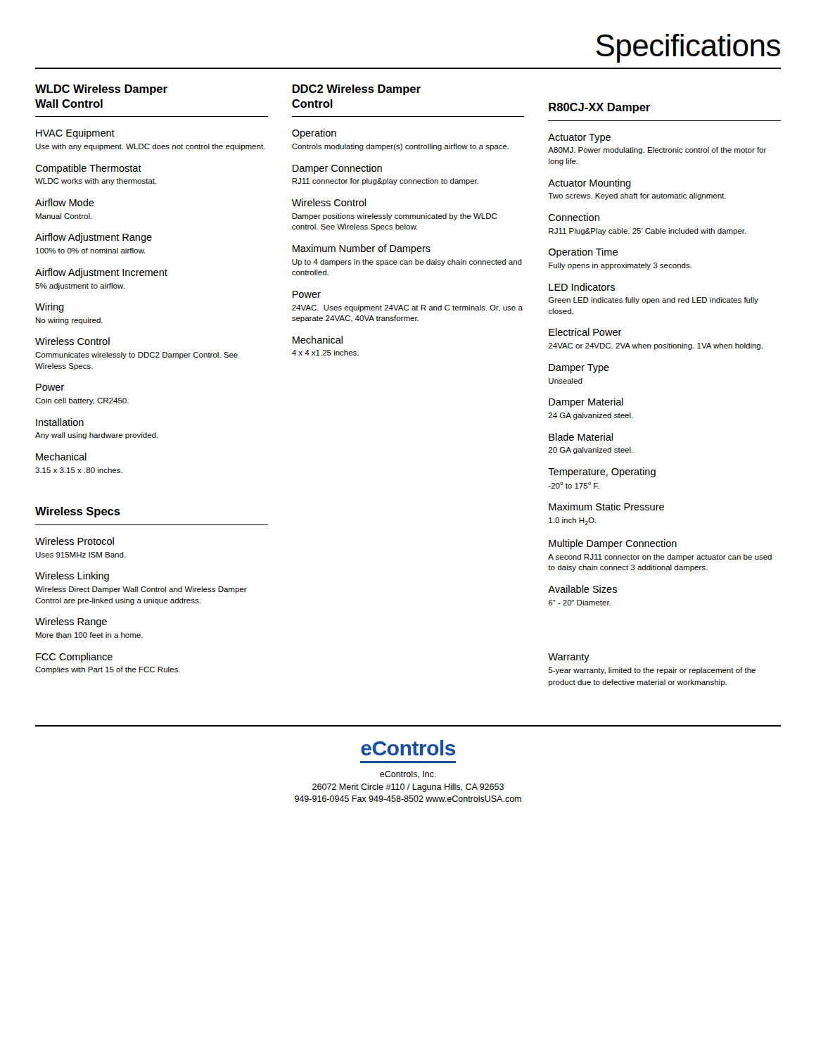Specifications
WLDC Wireless Damper
Wall Control
HVAC Equipment
Use with any equipment. WLDC does not control the equipment.
Compatible Thermostat
WLDC works with any thermostat.
Airflow Mode
Manual Control.
Airflow Adjustment Range
100% to 0% of nominal airflow.
Airflow Adjustment Increment
5% adjustment to airflow.
Wiring
No wiring required.
Wireless Control
Communicates wirelessly to DDC2 Damper Control. See Wireless Specs.
Power
Coin cell battery, CR2450.
Installation
Any wall using hardware provided.
Mechanical
3.15 x 3.15 x .80 inches.
Wireless Specs
Wireless Protocol
Uses 915MHz ISM Band.
Wireless Linking
Wireless Direct Damper Wall Control and Wireless Damper Control are pre-linked using a unique address.
Wireless Range
More than 100 feet in a home.
FCC Compliance
Complies with Part 15 of the FCC Rules.
DDC2 Wireless Damper
Control
Operation
Controls modulating damper(s) controlling airflow to a space.
Damper Connection
RJ11 connector for plug&play connection to damper.
Wireless Control
Damper positions wirelessly communicated by the WLDC control. See Wireless Specs below.
Maximum Number of Dampers
Up to 4 dampers in the space can be daisy chain connected and controlled.
Power
24VAC. Uses equipment 24VAC at R and C terminals. Or, use a separate 24VAC, 40VA transformer.
Mechanical
4 x 4 x1.25 inches.
R80CJ-XX Damper
Actuator Type
A80MJ. Power modulating. Electronic control of the motor for long life.
Actuator Mounting
Two screws. Keyed shaft for automatic alignment.
Connection
RJ11 Plug&Play cable. 25’ Cable included with damper.
Operation Time
Fully opens in approximately 3 seconds.
LED Indicators
Green LED indicates fully open and red LED indicates fully closed.
Electrical Power
24VAC or 24VDC. 2VA when positioning. 1VA when holding.
Damper Type
Unsealed
Damper Material
24 GA galvanized steel.
Blade Material
20 GA galvanized steel.
Temperature, Operating
-20o to 175o F.
Maximum Static Pressure
1.0 inch H2O.
Multiple Damper Connection
A second RJ11 connector on the damper actuator can be used to daisy chain connect 3 additional dampers.
Available Sizes
6” - 20” Diameter.
Warranty
5-year warranty, limited to the repair or replacement of the product due to defective material or workmanship.
eControls
eControls, Inc.
26072 Merit Circle #110 / Laguna Hills, CA 92653
949-916-0945 Fax 949-458-8502 www.eControlsUSA.com